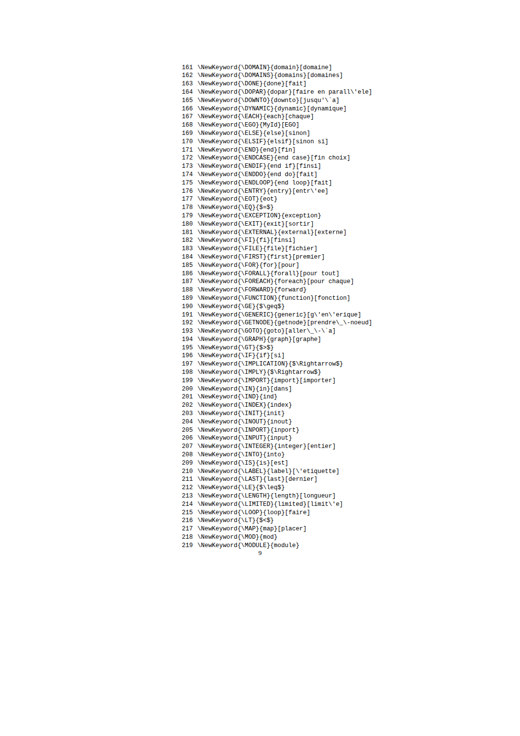161\NewKeyword{\DOMAIN}{domain}[domaine] 162\NewKeyword{\DOMAINS}{domains}[domaines] 163\NewKeyword{\DONE}{done}[fait] 164\NewKeyword{\DOPAR}{dopar}[faire en parall\'ele] 165\NewKeyword{\DOWNTO}{downto}[jusqu'\`a] 166\NewKeyword{\DYNAMIC}{dynamic}[dynamique] 167\NewKeyword{\EACH}{each}[chaque] 168\NewKeyword{\EGO}{MyId}[EGO] 169\NewKeyword{\ELSE}{else}[sinon] 170\NewKeyword{\ELSIF}{elsif}[sinon si] 171\NewKeyword{\END}{end}[fin] 172\NewKeyword{\ENDCASE}{end case}[fin choix] 173\NewKeyword{\ENDIF}{end if}[finsi] 174\NewKeyword{\ENDDO}{end do}[fait] 175\NewKeyword{\ENDLOOP}{end loop}[fait] 176\NewKeyword{\ENTRY}{entry}[entr\'ee] 177\NewKeyword{\EOT}{eot} 178\NewKeyword{\EQ}{$=$} 179\NewKeyword{\EXCEPTION}{exception} 180\NewKeyword{\EXIT}{exit}[sortir] 181\NewKeyword{\EXTERNAL}{external}[externe] 182\NewKeyword{\FI}{fi}[finsi] 183\NewKeyword{\FILE}{file}[fichier] 184\NewKeyword{\FIRST}{first}[premier] 185\NewKeyword{\FOR}{for}[pour] 186\NewKeyword{\FORALL}{forall}[pour tout] 187\NewKeyword{\FOREACH}{foreach}[pour chaque] 188\NewKeyword{\FORWARD}{forward} 189\NewKeyword{\FUNCTION}{function}[fonction] 190\NewKeyword{\GE}{$\geq$} 191\NewKeyword{\GENERIC}{generic}[g\'en\'erique] 192\NewKeyword{\GETNODE}{getnode}[prendre\_\-noeud] 193\NewKeyword{\GOTO}{goto}[aller\_\-\`a] 194\NewKeyword{\GRAPH}{graph}[graphe] 195\NewKeyword{\GT}{$>$} 196\NewKeyword{\IF}{if}[si] 197\NewKeyword{\IMPLICATION}{$\Rightarrow$} 198\NewKeyword{\IMPLY}{$\Rightarrow$} 199\NewKeyword{\IMPORT}{import}[importer] 200\NewKeyword{\IN}{in}[dans] 201\NewKeyword{\IND}{ind} 202\NewKeyword{\INDEX}{index} 203\NewKeyword{\INIT}{init} 204\NewKeyword{\INOUT}{inout} 205\NewKeyword{\INPORT}{inport} 206\NewKeyword{\INPUT}{input} 207\NewKeyword{\INTEGER}{integer}[entier] 208\NewKeyword{\INTO}{into} 209\NewKeyword{\IS}{is}[est] 210\NewKeyword{\LABEL}{label}[\'etiquette] 211\NewKeyword{\LAST}{last}[dernier] 212\NewKeyword{\LE}{$\leq$} 213\NewKeyword{\LENGTH}{length}[longueur] 214\NewKeyword{\LIMITED}{limited}[limit\'e] 215\NewKeyword{\LOOP}{loop}[faire] 216\NewKeyword{\LT}{$<$} 217\NewKeyword{\MAP}{map}[placer] 218\NewKeyword{\MOD}{mod} 219\NewKeyword{\MODULE}{module}
9